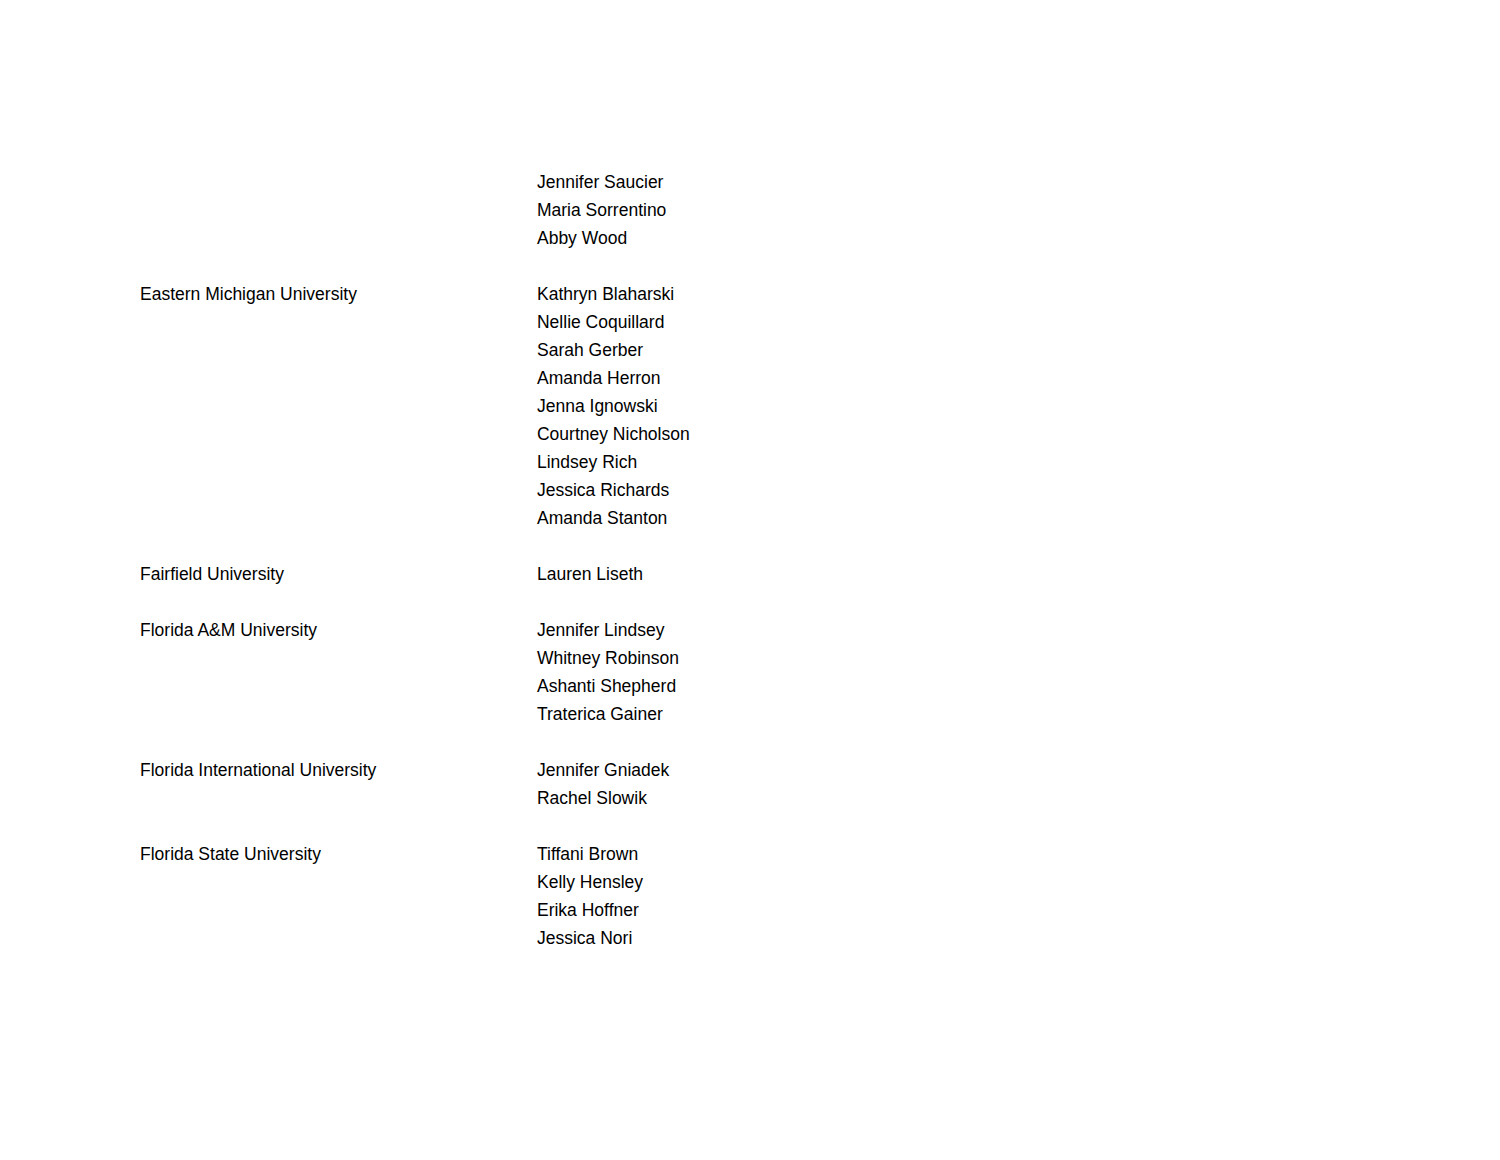| | Jennifer Saucier |
| | Maria Sorrentino |
| | Abby Wood |
| Eastern Michigan University | Kathryn Blaharski |
| | Nellie Coquillard |
| | Sarah Gerber |
| | Amanda Herron |
| | Jenna Ignowski |
| | Courtney Nicholson |
| | Lindsey Rich |
| | Jessica Richards |
| | Amanda Stanton |
| Fairfield University | Lauren Liseth |
| Florida A&M University | Jennifer Lindsey |
| | Whitney Robinson |
| | Ashanti Shepherd |
| | Traterica Gainer |
| Florida International University | Jennifer Gniadek |
| | Rachel Slowik |
| Florida State University | Tiffani Brown |
| | Kelly Hensley |
| | Erika Hoffner |
| | Jessica Nori |